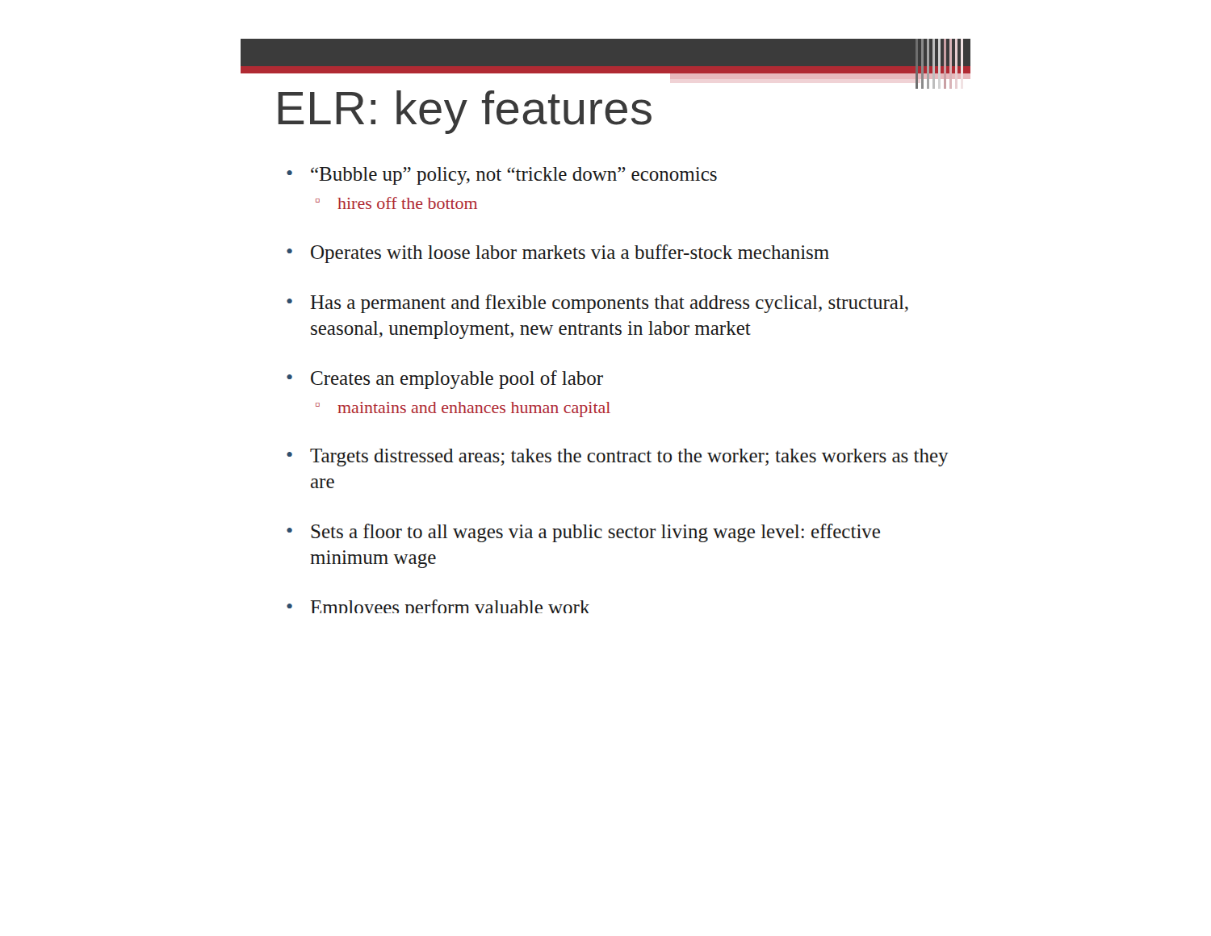ELR: key features
“Bubble up” policy, not “trickle down” economics
hires off the bottom
Operates with loose labor markets via a buffer-stock mechanism
Has a permanent and flexible components that address cyclical, structural, seasonal, unemployment, new entrants in labor market
Creates an employable pool of labor
maintains and enhances human capital
Targets distressed areas; takes the contract to the worker; takes workers as they are
Sets a floor to all wages via a public sector living wage level: effective minimum wage
Employees perform valuable work